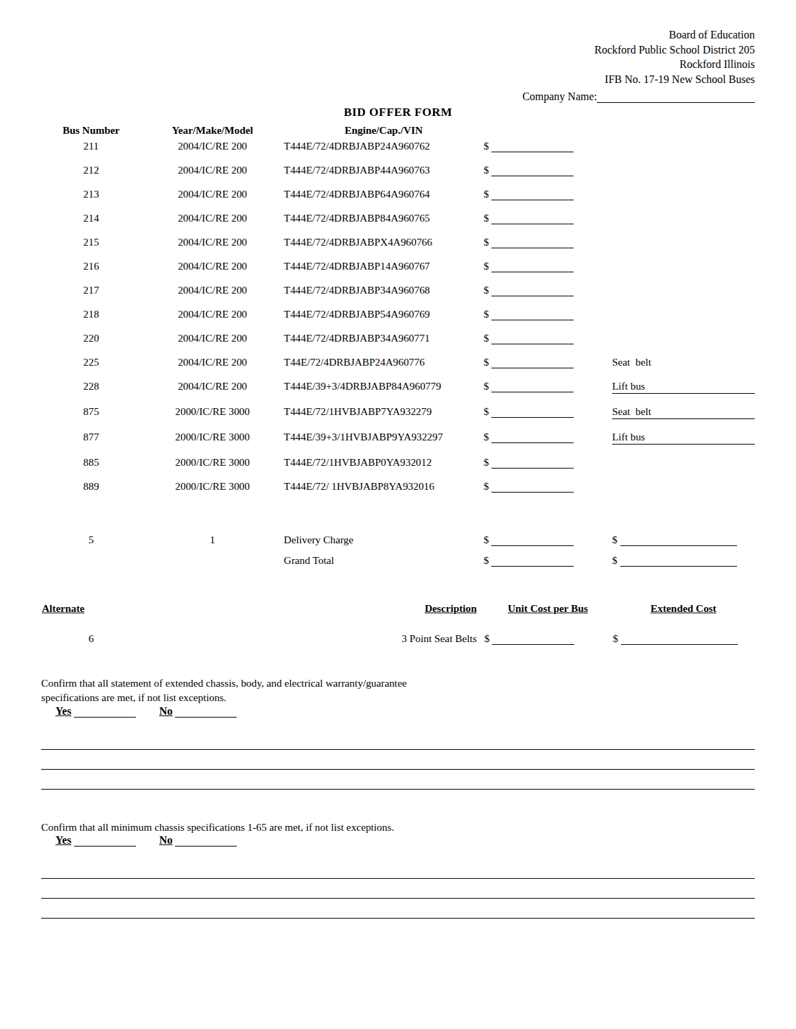Board of Education
Rockford Public School District 205
Rockford Illinois
IFB No. 17-19 New School Buses
Company Name:
BID OFFER FORM
| Bus Number | Year/Make/Model | Engine/Cap./VIN | | |
| --- | --- | --- | --- | --- |
| 211 | 2004/IC/RE 200 | T444E/72/4DRBJABP24A960762 | $ | |
| 212 | 2004/IC/RE 200 | T444E/72/4DRBJABP44A960763 | $ | |
| 213 | 2004/IC/RE 200 | T444E/72/4DRBJABP64A960764 | $ | |
| 214 | 2004/IC/RE 200 | T444E/72/4DRBJABP84A960765 | $ | |
| 215 | 2004/IC/RE 200 | T444E/72/4DRBJABPX4A960766 | $ | |
| 216 | 2004/IC/RE 200 | T444E/72/4DRBJABP14A960767 | $ | |
| 217 | 2004/IC/RE 200 | T444E/72/4DRBJABP34A960768 | $ | |
| 218 | 2004/IC/RE 200 | T444E/72/4DRBJABP54A960769 | $ | |
| 220 | 2004/IC/RE 200 | T444E/72/4DRBJABP34A960771 | $ | |
| 225 | 2004/IC/RE 200 | T44E/72/4DRBJABP24A960776 | $ | Seat belt |
| 228 | 2004/IC/RE 200 | T444E/39+3/4DRBJABP84A960779 | $ | Lift bus |
| 875 | 2000/IC/RE 3000 | T444E/72/1HVBJABP7YA932279 | $ | Seat belt |
| 877 | 2000/IC/RE 3000 | T444E/39+3/1HVBJABP9YA932297 | $ | Lift bus |
| 885 | 2000/IC/RE 3000 | T444E/72/1HVBJABP0YA932012 | $ | |
| 889 | 2000/IC/RE 3000 | T444E/72/ 1HVBJABP8YA932016 | $ | |
| 5 | 1 | Delivery Charge | $ | $ |
| | | Grand Total | $ | $ |
| Alternate | | Description | Unit Cost per Bus | Extended Cost |
| --- | --- | --- | --- | --- |
| 6 | | 3 Point Seat Belts | $ | $ |
Confirm that all statement of extended chassis, body, and electrical warranty/guarantee specifications are met, if not list exceptions.
Yes No
Confirm that all minimum chassis specifications 1-65 are met, if not list exceptions.
Yes No